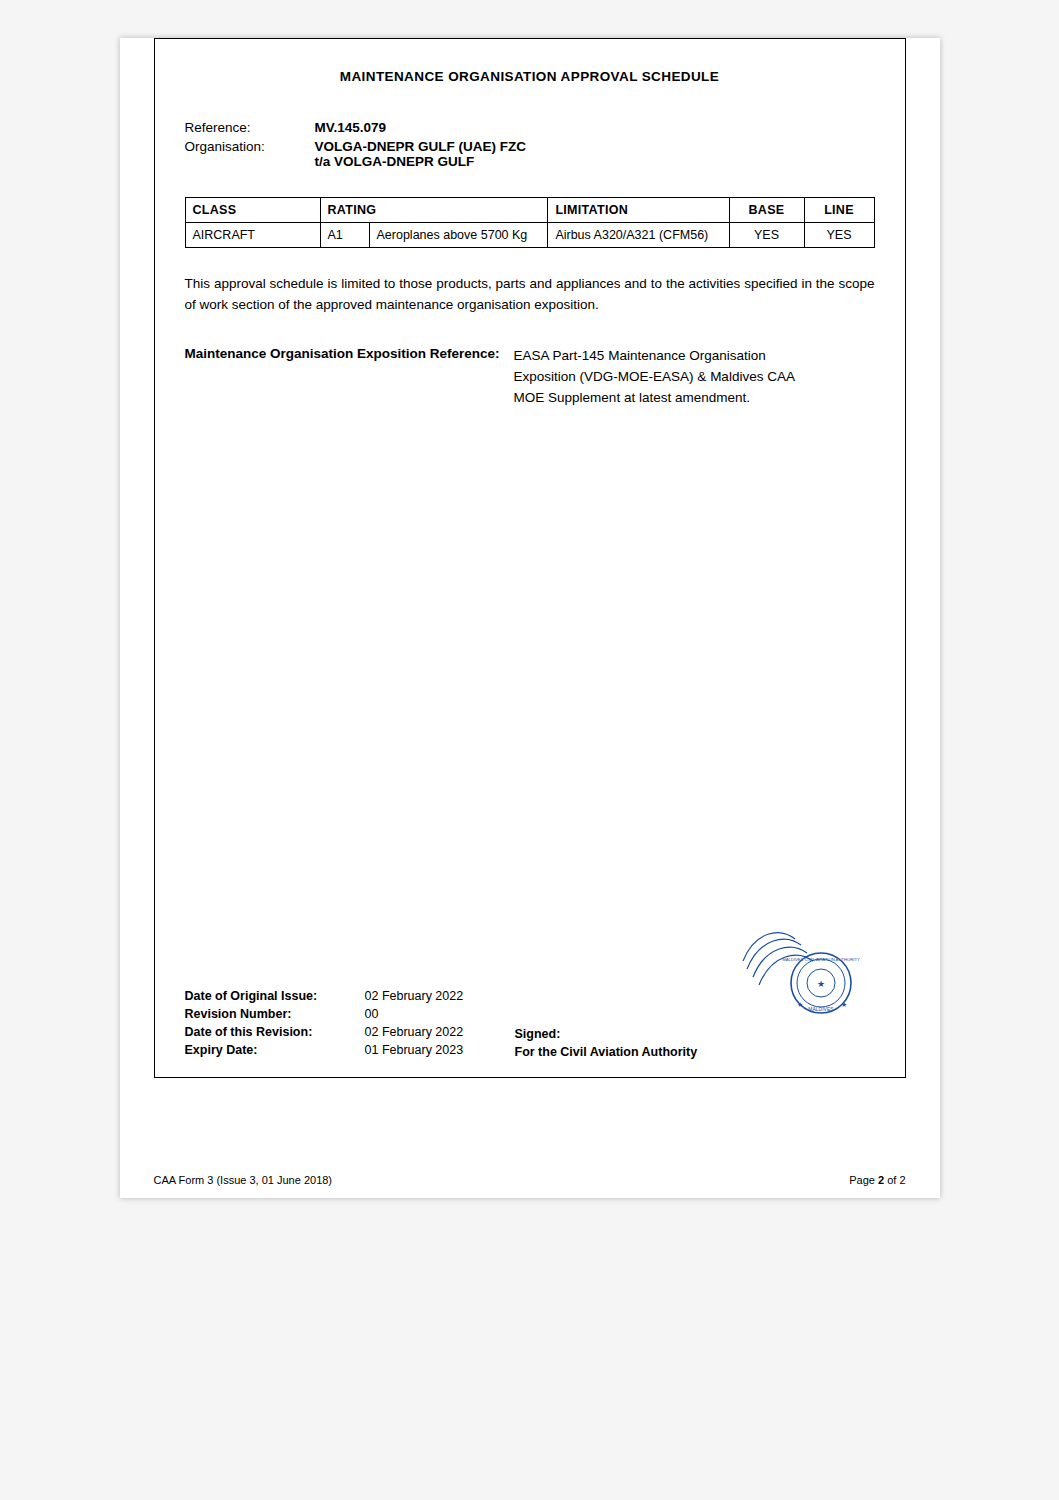MAINTENANCE ORGANISATION APPROVAL SCHEDULE
| Reference: | MV.145.079 |
| Organisation: | VOLGA-DNEPR GULF (UAE) FZC t/a VOLGA-DNEPR GULF |
| CLASS | RATING | LIMITATION | BASE | LINE |
| --- | --- | --- | --- | --- |
| AIRCRAFT | A1 | Aeroplanes above 5700 Kg | Airbus A320/A321 (CFM56) | YES | YES |
This approval schedule is limited to those products, parts and appliances and to the activities specified in the scope of work section of the approved maintenance organisation exposition.
Maintenance Organisation Exposition Reference:
EASA Part-145 Maintenance Organisation
Exposition (VDG-MOE-EASA) & Maldives CAA
MOE Supplement at latest amendment.
| Date of Original Issue: | 02 February 2022 |
| Revision Number: | 00 |
| Date of this Revision: | 02 February 2022 |
| Expiry Date: | 01 February 2023 |
Signed:
For the Civil Aviation Authority
MALDIVES CIVIL AVIATION AUTHORITY MALDIVES ★ ★ ★
CAA Form 3 (Issue 3, 01 June 2018)
Page 2 of 2